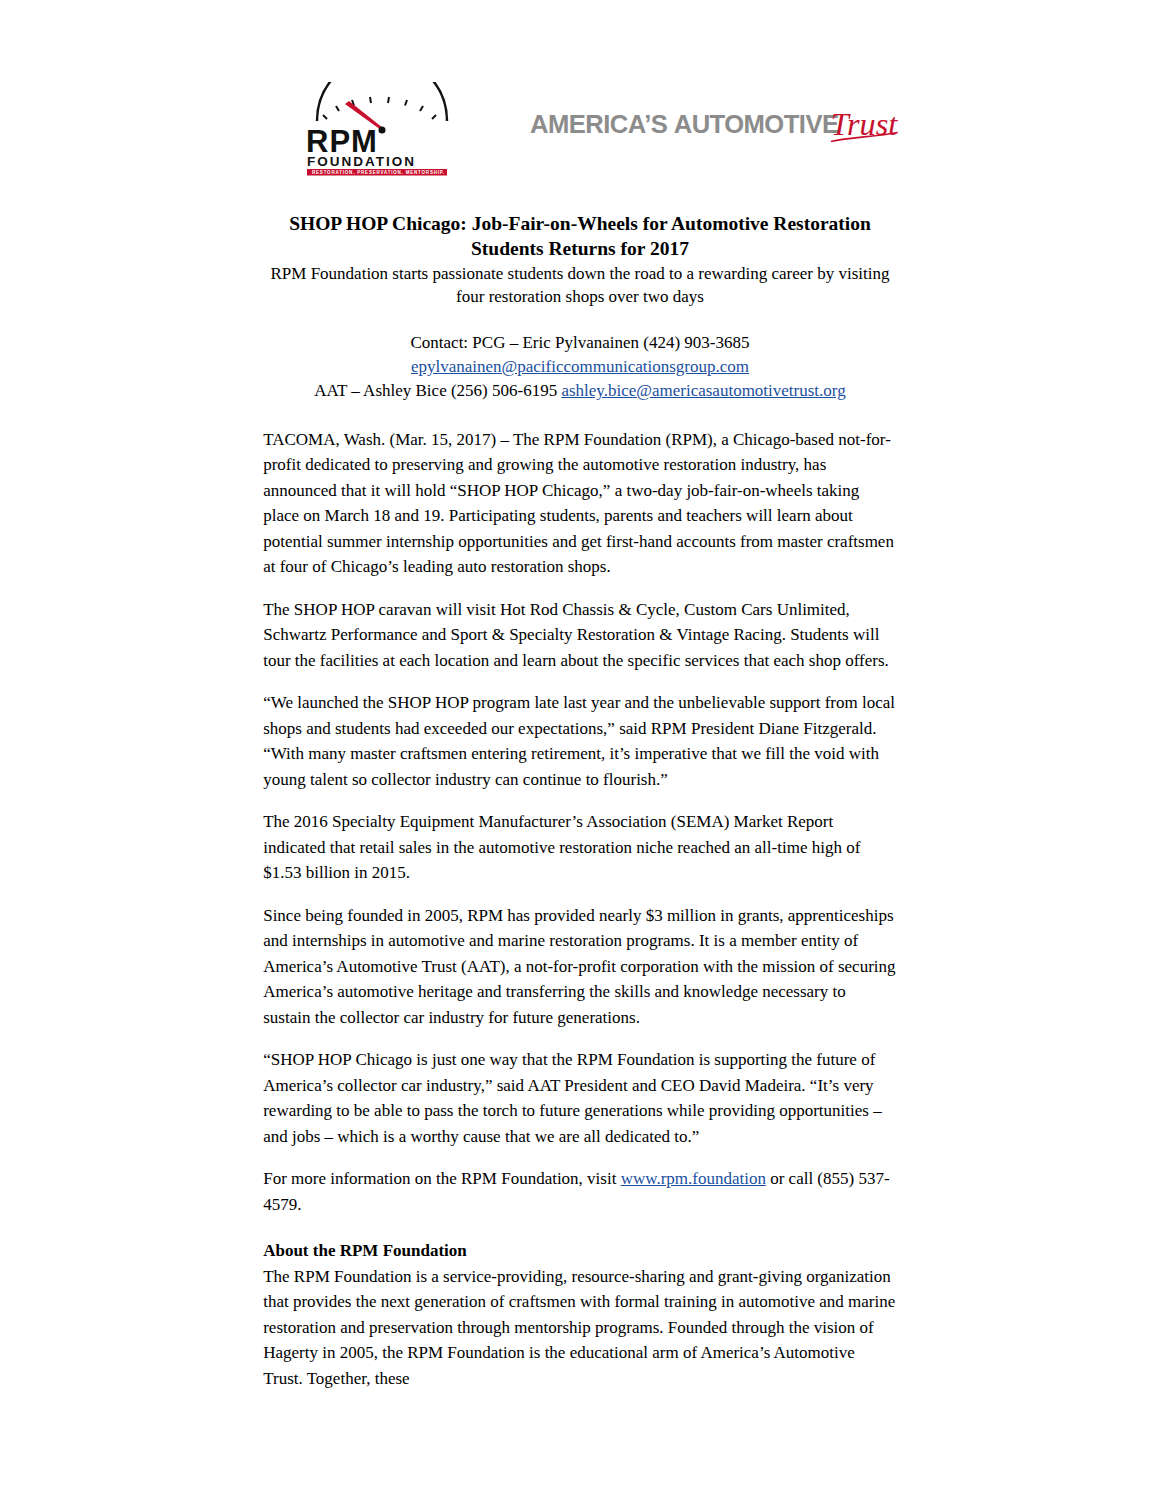RPM FOUNDATION RESTORATION. PRESERVATION. MENTORSHIP.
AMERICA’S AUTOMOTIVE Trust
SHOP HOP Chicago: Job-Fair-on-Wheels for Automotive Restoration
Students Returns for 2017
RPM Foundation starts passionate students down the road to a rewarding career by visiting
four restoration shops over two days
Contact: PCG – Eric Pylvanainen (424) 903-3685 epylvanainen@pacificcommunicationsgroup.com
AAT – Ashley Bice (256) 506-6195 ashley.bice@americasautomotivetrust.org
TACOMA, Wash. (Mar. 15, 2017) – The RPM Foundation (RPM), a Chicago-based not-for-profit dedicated to preserving and growing the automotive restoration industry, has announced that it will hold “SHOP HOP Chicago,” a two-day job-fair-on-wheels taking place on March 18 and 19. Participating students, parents and teachers will learn about potential summer internship opportunities and get first-hand accounts from master craftsmen at four of Chicago’s leading auto restoration shops.
The SHOP HOP caravan will visit Hot Rod Chassis & Cycle, Custom Cars Unlimited, Schwartz Performance and Sport & Specialty Restoration & Vintage Racing. Students will tour the facilities at each location and learn about the specific services that each shop offers.
“We launched the SHOP HOP program late last year and the unbelievable support from local shops and students had exceeded our expectations,” said RPM President Diane Fitzgerald. “With many master craftsmen entering retirement, it’s imperative that we fill the void with young talent so collector industry can continue to flourish.”
The 2016 Specialty Equipment Manufacturer’s Association (SEMA) Market Report indicated that retail sales in the automotive restoration niche reached an all-time high of $1.53 billion in 2015.
Since being founded in 2005, RPM has provided nearly $3 million in grants, apprenticeships and internships in automotive and marine restoration programs. It is a member entity of America’s Automotive Trust (AAT), a not-for-profit corporation with the mission of securing America’s automotive heritage and transferring the skills and knowledge necessary to sustain the collector car industry for future generations.
“SHOP HOP Chicago is just one way that the RPM Foundation is supporting the future of America’s collector car industry,” said AAT President and CEO David Madeira. “It’s very rewarding to be able to pass the torch to future generations while providing opportunities – and jobs – which is a worthy cause that we are all dedicated to.”
For more information on the RPM Foundation, visit www.rpm.foundation or call (855) 537-4579.
About the RPM Foundation
The RPM Foundation is a service-providing, resource-sharing and grant-giving organization that provides the next generation of craftsmen with formal training in automotive and marine restoration and preservation through mentorship programs. Founded through the vision of Hagerty in 2005, the RPM Foundation is the educational arm of America’s Automotive Trust. Together, these